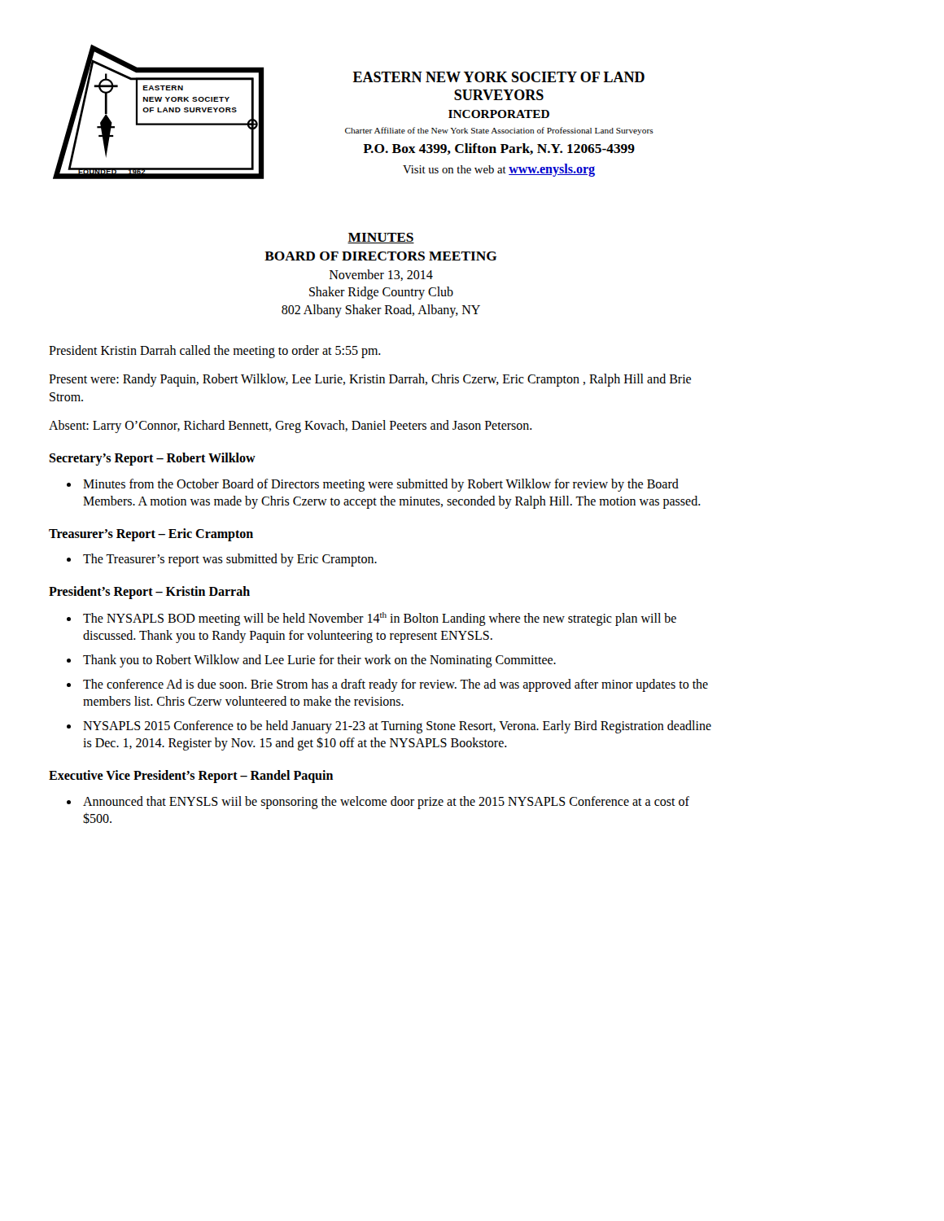EASTERN NEW YORK SOCIETY OF LAND SURVEYORS FOUNDED 1962
EASTERN NEW YORK SOCIETY OF LAND
SURVEYORS
INCORPORATED
Charter Affiliate of the New York State Association of Professional Land Surveyors
P.O. Box 4399, Clifton Park, N.Y. 12065-4399
Visit us on the web at www.enysls.org
MINUTES
BOARD OF DIRECTORS MEETING
November 13, 2014
Shaker Ridge Country Club
802 Albany Shaker Road, Albany, NY
President Kristin Darrah called the meeting to order at 5:55 pm.
Present were: Randy Paquin, Robert Wilklow, Lee Lurie, Kristin Darrah, Chris Czerw, Eric Crampton , Ralph Hill and Brie Strom.
Absent: Larry O’Connor, Richard Bennett, Greg Kovach, Daniel Peeters and Jason Peterson.
Secretary’s Report – Robert Wilklow
Minutes from the October Board of Directors meeting were submitted by Robert Wilklow for review by the Board Members. A motion was made by Chris Czerw to accept the minutes, seconded by Ralph Hill. The motion was passed.
Treasurer’s Report – Eric Crampton
The Treasurer’s report was submitted by Eric Crampton.
President’s Report – Kristin Darrah
The NYSAPLS BOD meeting will be held November 14th in Bolton Landing where the new strategic plan will be discussed. Thank you to Randy Paquin for volunteering to represent ENYSLS.
Thank you to Robert Wilklow and Lee Lurie for their work on the Nominating Committee.
The conference Ad is due soon. Brie Strom has a draft ready for review. The ad was approved after minor updates to the members list. Chris Czerw volunteered to make the revisions.
NYSAPLS 2015 Conference to be held January 21-23 at Turning Stone Resort, Verona. Early Bird Registration deadline is Dec. 1, 2014. Register by Nov. 15 and get $10 off at the NYSAPLS Bookstore.
Executive Vice President’s Report – Randel Paquin
Announced that ENYSLS wiil be sponsoring the welcome door prize at the 2015 NYSAPLS Conference at a cost of $500.